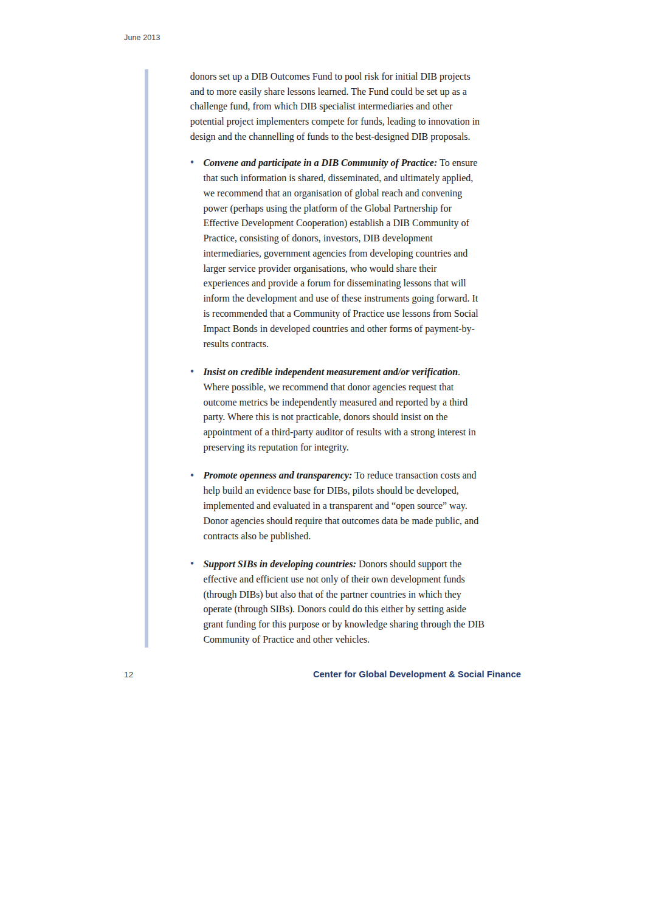June 2013
donors set up a DIB Outcomes Fund to pool risk for initial DIB projects and to more easily share lessons learned. The Fund could be set up as a challenge fund, from which DIB specialist intermediaries and other potential project implementers compete for funds, leading to innovation in design and the channelling of funds to the best-designed DIB proposals.
Convene and participate in a DIB Community of Practice: To ensure that such information is shared, disseminated, and ultimately applied, we recommend that an organisation of global reach and convening power (perhaps using the platform of the Global Partnership for Effective Development Cooperation) establish a DIB Community of Practice, consisting of donors, investors, DIB development intermediaries, government agencies from developing countries and larger service provider organisations, who would share their experiences and provide a forum for disseminating lessons that will inform the development and use of these instruments going forward. It is recommended that a Community of Practice use lessons from Social Impact Bonds in developed countries and other forms of payment-by-results contracts.
Insist on credible independent measurement and/or verification. Where possible, we recommend that donor agencies request that outcome metrics be independently measured and reported by a third party. Where this is not practicable, donors should insist on the appointment of a third-party auditor of results with a strong interest in preserving its reputation for integrity.
Promote openness and transparency: To reduce transaction costs and help build an evidence base for DIBs, pilots should be developed, implemented and evaluated in a transparent and “open source” way. Donor agencies should require that outcomes data be made public, and contracts also be published.
Support SIBs in developing countries: Donors should support the effective and efficient use not only of their own development funds (through DIBs) but also that of the partner countries in which they operate (through SIBs). Donors could do this either by setting aside grant funding for this purpose or by knowledge sharing through the DIB Community of Practice and other vehicles.
12 Center for Global Development & Social Finance